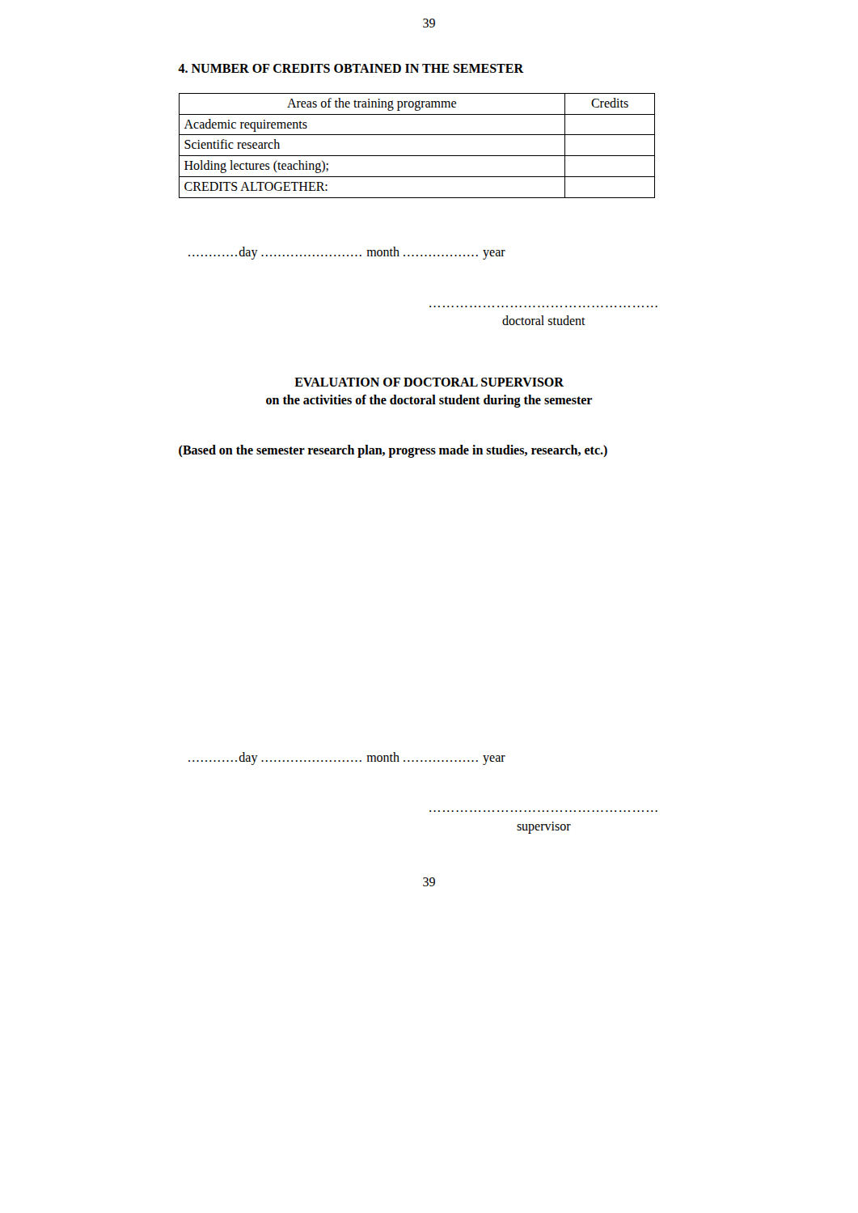39
4. NUMBER OF CREDITS OBTAINED IN THE SEMESTER
| Areas of the training programme | Credits |
| --- | --- |
| Academic requirements | |
| Scientific research | |
| Holding lectures (teaching); | |
| CREDITS ALTOGETHER: | |
............ day ........................ month .................. year
……………………………………………
doctoral student
EVALUATION OF DOCTORAL SUPERVISOR
on the activities of the doctoral student during the semester
(Based on the semester research plan, progress made in studies, research, etc.)
............ day ........................ month .................. year
……………………………………………
supervisor
39